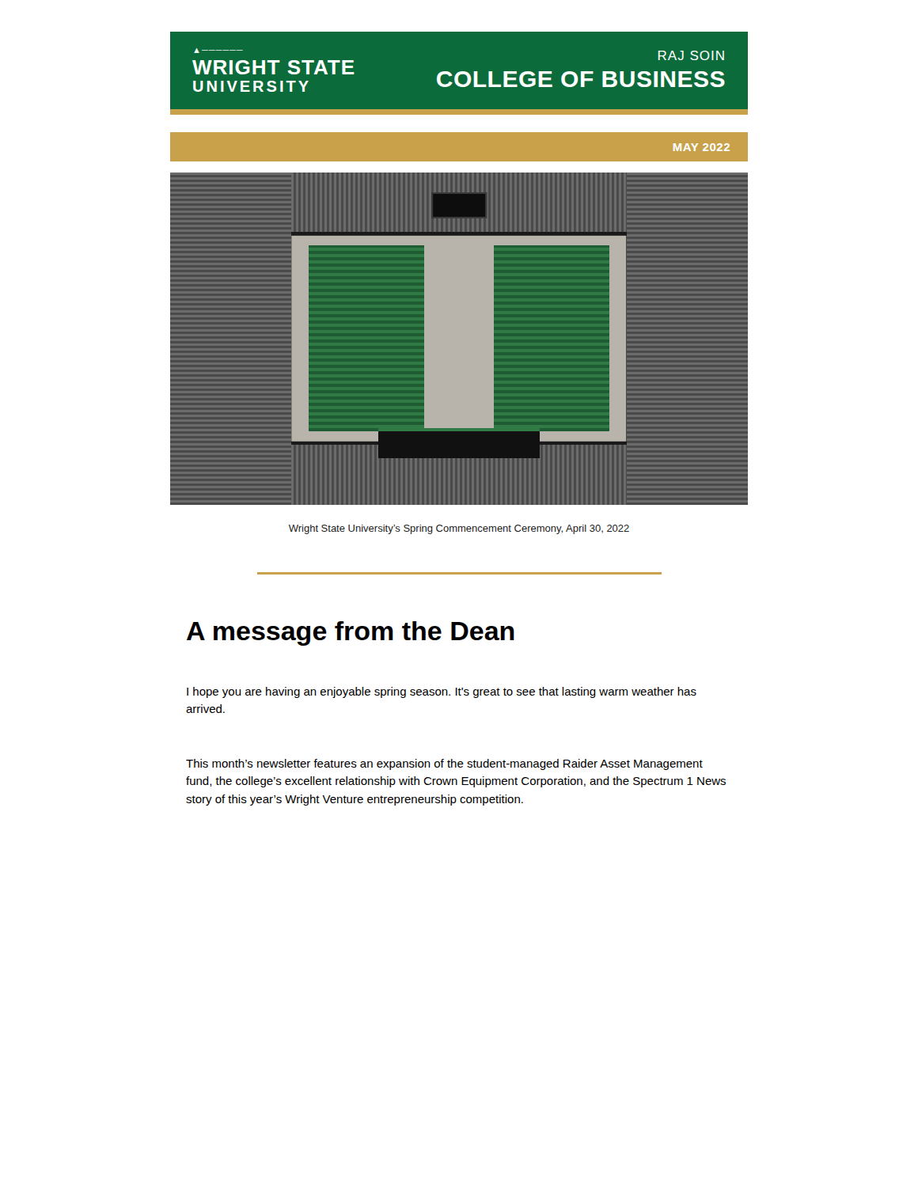▲────── WRIGHT STATE UNIVERSITY
RAJ SOIN COLLEGE OF BUSINESS
MAY 2022
Wright State University’s Spring Commencement Ceremony, April 30, 2022
A message from the Dean
I hope you are having an enjoyable spring season. It's great to see that lasting warm weather has arrived.
This month’s newsletter features an expansion of the student-managed Raider Asset Management fund, the college’s excellent relationship with Crown Equipment Corporation, and the Spectrum 1 News story of this year’s Wright Venture entrepreneurship competition.